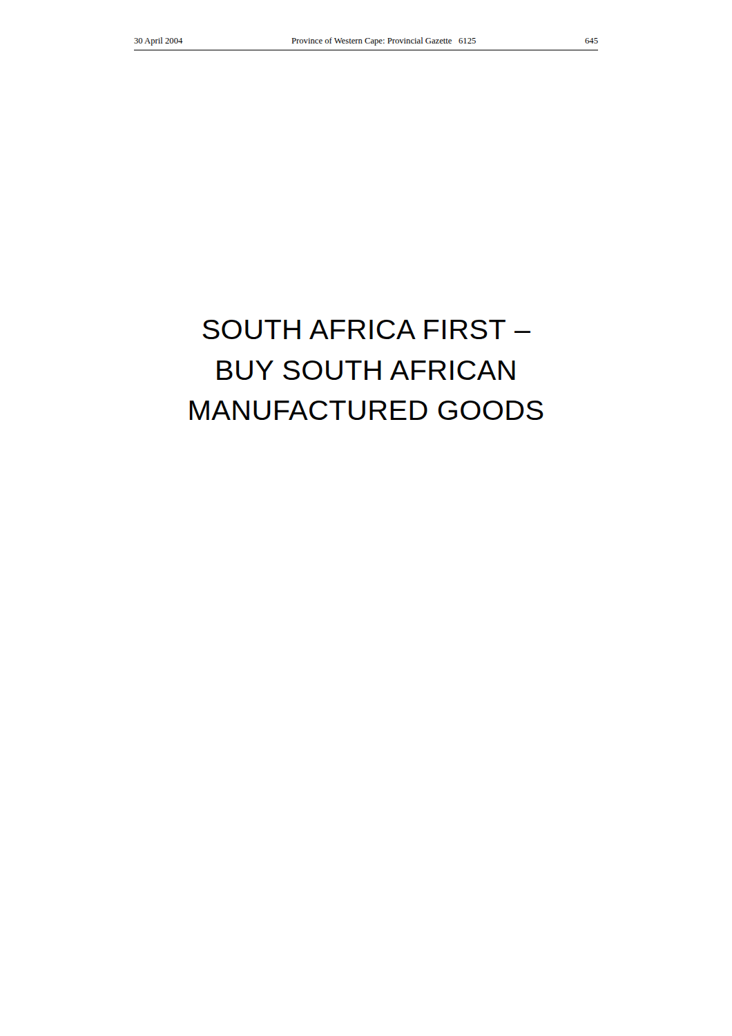30 April 2004
Province of Western Cape: Provincial Gazette 6125
645
SOUTH AFRICA FIRST – BUY SOUTH AFRICAN MANUFACTURED GOODS